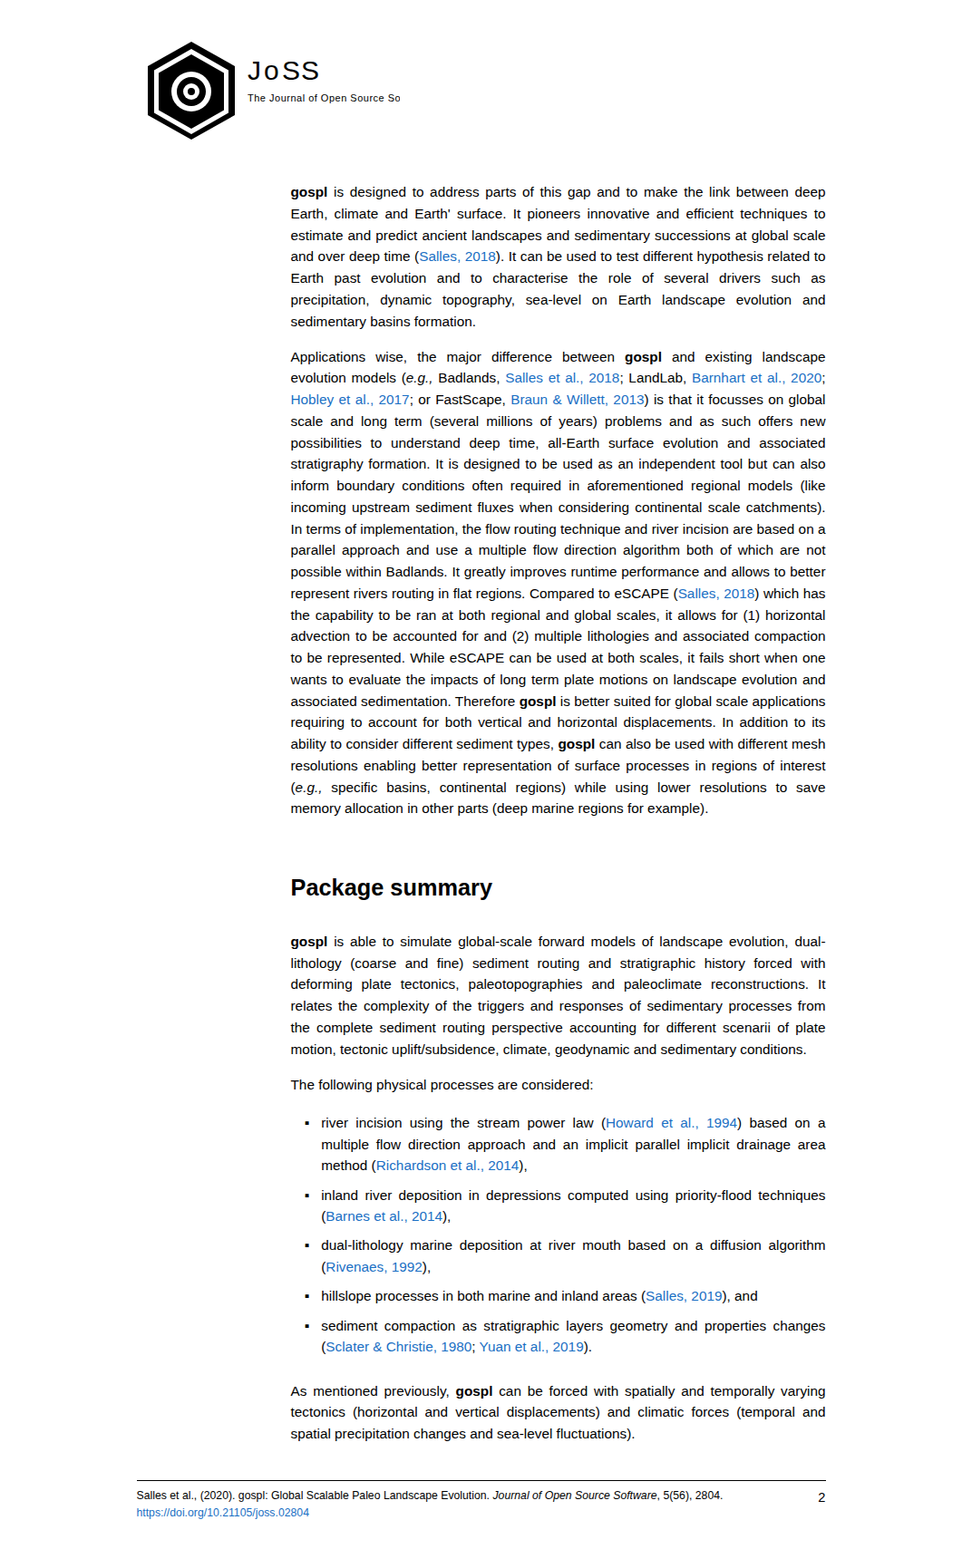J o S S The Journal of Open Source Software
gospl is designed to address parts of this gap and to make the link between deep Earth, climate and Earth' surface. It pioneers innovative and efficient techniques to estimate and predict ancient landscapes and sedimentary successions at global scale and over deep time (Salles, 2018). It can be used to test different hypothesis related to Earth past evolution and to characterise the role of several drivers such as precipitation, dynamic topography, sea-level on Earth landscape evolution and sedimentary basins formation.
Applications wise, the major difference between gospl and existing landscape evolution models (e.g., Badlands, Salles et al., 2018; LandLab, Barnhart et al., 2020; Hobley et al., 2017; or FastScape, Braun & Willett, 2013) is that it focusses on global scale and long term (several millions of years) problems and as such offers new possibilities to understand deep time, all-Earth surface evolution and associated stratigraphy formation. It is designed to be used as an independent tool but can also inform boundary conditions often required in aforementioned regional models (like incoming upstream sediment fluxes when considering continental scale catchments). In terms of implementation, the flow routing technique and river incision are based on a parallel approach and use a multiple flow direction algorithm both of which are not possible within Badlands. It greatly improves runtime performance and allows to better represent rivers routing in flat regions. Compared to eSCAPE (Salles, 2018) which has the capability to be ran at both regional and global scales, it allows for (1) horizontal advection to be accounted for and (2) multiple lithologies and associated compaction to be represented. While eSCAPE can be used at both scales, it fails short when one wants to evaluate the impacts of long term plate motions on landscape evolution and associated sedimentation. Therefore gospl is better suited for global scale applications requiring to account for both vertical and horizontal displacements. In addition to its ability to consider different sediment types, gospl can also be used with different mesh resolutions enabling better representation of surface processes in regions of interest (e.g., specific basins, continental regions) while using lower resolutions to save memory allocation in other parts (deep marine regions for example).
Package summary
gospl is able to simulate global-scale forward models of landscape evolution, dual-lithology (coarse and fine) sediment routing and stratigraphic history forced with deforming plate tectonics, paleotopographies and paleoclimate reconstructions. It relates the complexity of the triggers and responses of sedimentary processes from the complete sediment routing perspective accounting for different scenarii of plate motion, tectonic uplift/subsidence, climate, geodynamic and sedimentary conditions.
The following physical processes are considered:
river incision using the stream power law (Howard et al., 1994) based on a multiple flow direction approach and an implicit parallel implicit drainage area method (Richardson et al., 2014),
inland river deposition in depressions computed using priority-flood techniques (Barnes et al., 2014),
dual-lithology marine deposition at river mouth based on a diffusion algorithm (Rivenaes, 1992),
hillslope processes in both marine and inland areas (Salles, 2019), and
sediment compaction as stratigraphic layers geometry and properties changes (Sclater & Christie, 1980; Yuan et al., 2019).
As mentioned previously, gospl can be forced with spatially and temporally varying tectonics (horizontal and vertical displacements) and climatic forces (temporal and spatial precipitation changes and sea-level fluctuations).
Salles et al., (2020). gospl: Global Scalable Paleo Landscape Evolution. Journal of Open Source Software, 5(56), 2804. https://doi.org/10.21105/joss.02804
2